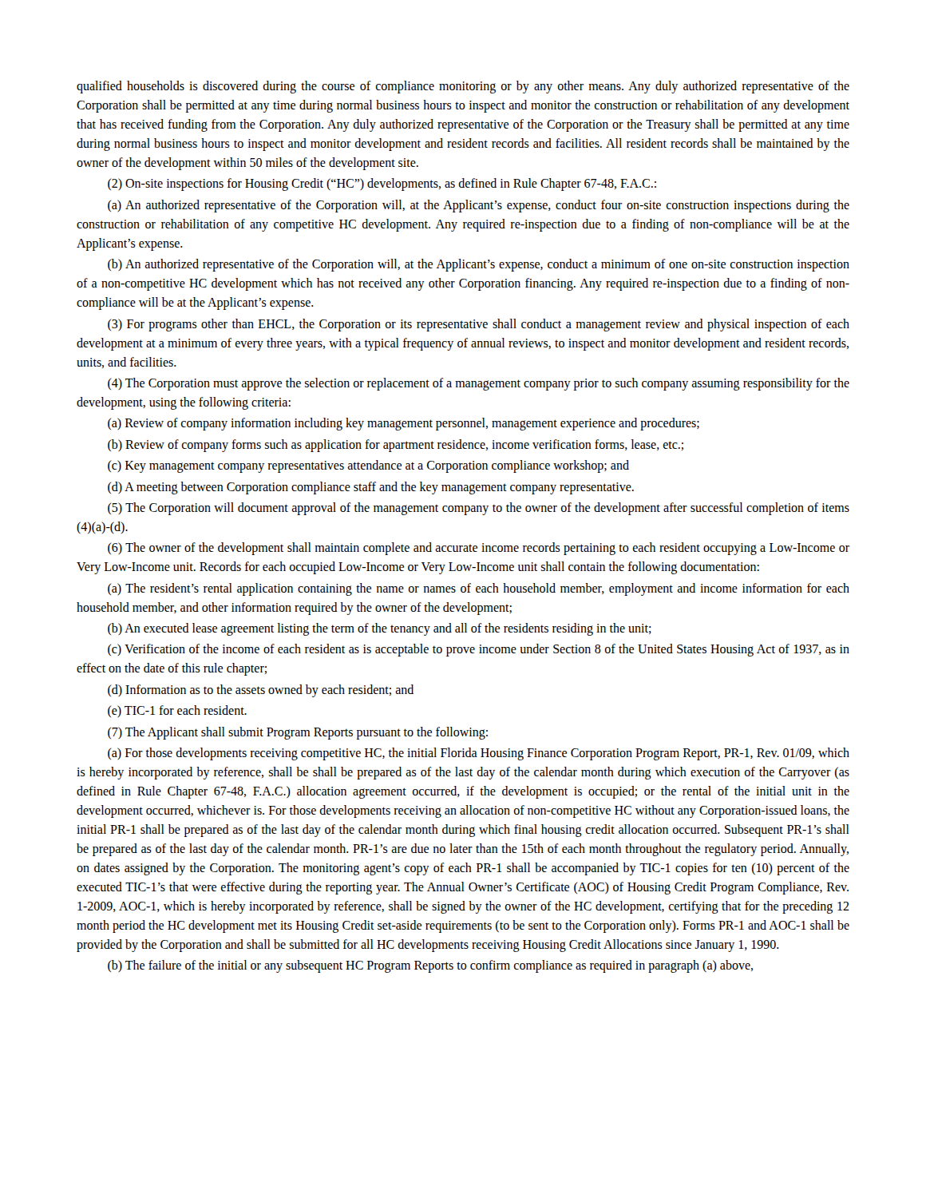qualified households is discovered during the course of compliance monitoring or by any other means. Any duly authorized representative of the Corporation shall be permitted at any time during normal business hours to inspect and monitor the construction or rehabilitation of any development that has received funding from the Corporation. Any duly authorized representative of the Corporation or the Treasury shall be permitted at any time during normal business hours to inspect and monitor development and resident records and facilities. All resident records shall be maintained by the owner of the development within 50 miles of the development site.
(2) On-site inspections for Housing Credit (“HC”) developments, as defined in Rule Chapter 67-48, F.A.C.:
(a) An authorized representative of the Corporation will, at the Applicant’s expense, conduct four on-site construction inspections during the construction or rehabilitation of any competitive HC development. Any required re-inspection due to a finding of non-compliance will be at the Applicant’s expense.
(b) An authorized representative of the Corporation will, at the Applicant’s expense, conduct a minimum of one on-site construction inspection of a non-competitive HC development which has not received any other Corporation financing. Any required re-inspection due to a finding of non-compliance will be at the Applicant’s expense.
(3) For programs other than EHCL, the Corporation or its representative shall conduct a management review and physical inspection of each development at a minimum of every three years, with a typical frequency of annual reviews, to inspect and monitor development and resident records, units, and facilities.
(4) The Corporation must approve the selection or replacement of a management company prior to such company assuming responsibility for the development, using the following criteria:
(a) Review of company information including key management personnel, management experience and procedures;
(b) Review of company forms such as application for apartment residence, income verification forms, lease, etc.;
(c) Key management company representatives attendance at a Corporation compliance workshop; and
(d) A meeting between Corporation compliance staff and the key management company representative.
(5) The Corporation will document approval of the management company to the owner of the development after successful completion of items (4)(a)-(d).
(6) The owner of the development shall maintain complete and accurate income records pertaining to each resident occupying a Low-Income or Very Low-Income unit. Records for each occupied Low-Income or Very Low-Income unit shall contain the following documentation:
(a) The resident’s rental application containing the name or names of each household member, employment and income information for each household member, and other information required by the owner of the development;
(b) An executed lease agreement listing the term of the tenancy and all of the residents residing in the unit;
(c) Verification of the income of each resident as is acceptable to prove income under Section 8 of the United States Housing Act of 1937, as in effect on the date of this rule chapter;
(d) Information as to the assets owned by each resident; and
(e) TIC-1 for each resident.
(7) The Applicant shall submit Program Reports pursuant to the following:
(a) For those developments receiving competitive HC, the initial Florida Housing Finance Corporation Program Report, PR-1, Rev. 01/09, which is hereby incorporated by reference, shall be shall be prepared as of the last day of the calendar month during which execution of the Carryover (as defined in Rule Chapter 67-48, F.A.C.) allocation agreement occurred, if the development is occupied; or the rental of the initial unit in the development occurred, whichever is. For those developments receiving an allocation of non-competitive HC without any Corporation-issued loans, the initial PR-1 shall be prepared as of the last day of the calendar month during which final housing credit allocation occurred. Subsequent PR-1’s shall be prepared as of the last day of the calendar month. PR-1’s are due no later than the 15th of each month throughout the regulatory period. Annually, on dates assigned by the Corporation. The monitoring agent’s copy of each PR-1 shall be accompanied by TIC-1 copies for ten (10) percent of the executed TIC-1’s that were effective during the reporting year. The Annual Owner’s Certificate (AOC) of Housing Credit Program Compliance, Rev. 1-2009, AOC-1, which is hereby incorporated by reference, shall be signed by the owner of the HC development, certifying that for the preceding 12 month period the HC development met its Housing Credit set-aside requirements (to be sent to the Corporation only). Forms PR-1 and AOC-1 shall be provided by the Corporation and shall be submitted for all HC developments receiving Housing Credit Allocations since January 1, 1990.
(b) The failure of the initial or any subsequent HC Program Reports to confirm compliance as required in paragraph (a) above,